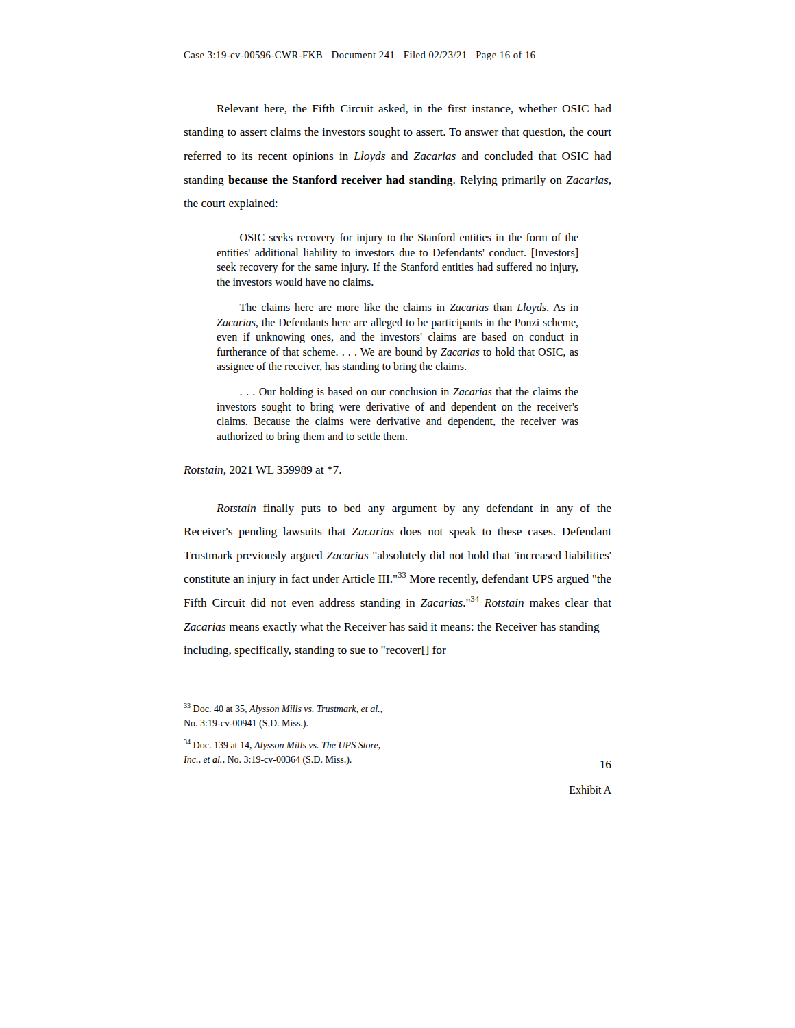Case 3:19-cv-00596-CWR-FKB Document 241 Filed 02/23/21 Page 16 of 16
Relevant here, the Fifth Circuit asked, in the first instance, whether OSIC had standing to assert claims the investors sought to assert. To answer that question, the court referred to its recent opinions in Lloyds and Zacarias and concluded that OSIC had standing because the Stanford receiver had standing. Relying primarily on Zacarias, the court explained:
OSIC seeks recovery for injury to the Stanford entities in the form of the entities' additional liability to investors due to Defendants' conduct. [Investors] seek recovery for the same injury. If the Stanford entities had suffered no injury, the investors would have no claims.
The claims here are more like the claims in Zacarias than Lloyds. As in Zacarias, the Defendants here are alleged to be participants in the Ponzi scheme, even if unknowing ones, and the investors' claims are based on conduct in furtherance of that scheme. . . . We are bound by Zacarias to hold that OSIC, as assignee of the receiver, has standing to bring the claims.
. . . Our holding is based on our conclusion in Zacarias that the claims the investors sought to bring were derivative of and dependent on the receiver's claims. Because the claims were derivative and dependent, the receiver was authorized to bring them and to settle them.
Rotstain, 2021 WL 359989 at *7.
Rotstain finally puts to bed any argument by any defendant in any of the Receiver's pending lawsuits that Zacarias does not speak to these cases. Defendant Trustmark previously argued Zacarias "absolutely did not hold that 'increased liabilities' constitute an injury in fact under Article III."33 More recently, defendant UPS argued "the Fifth Circuit did not even address standing in Zacarias."34 Rotstain makes clear that Zacarias means exactly what the Receiver has said it means: the Receiver has standing—including, specifically, standing to sue to "recover[] for
33 Doc. 40 at 35, Alysson Mills vs. Trustmark, et al., No. 3:19-cv-00941 (S.D. Miss.).
34 Doc. 139 at 14, Alysson Mills vs. The UPS Store, Inc., et al., No. 3:19-cv-00364 (S.D. Miss.).
16
Exhibit A